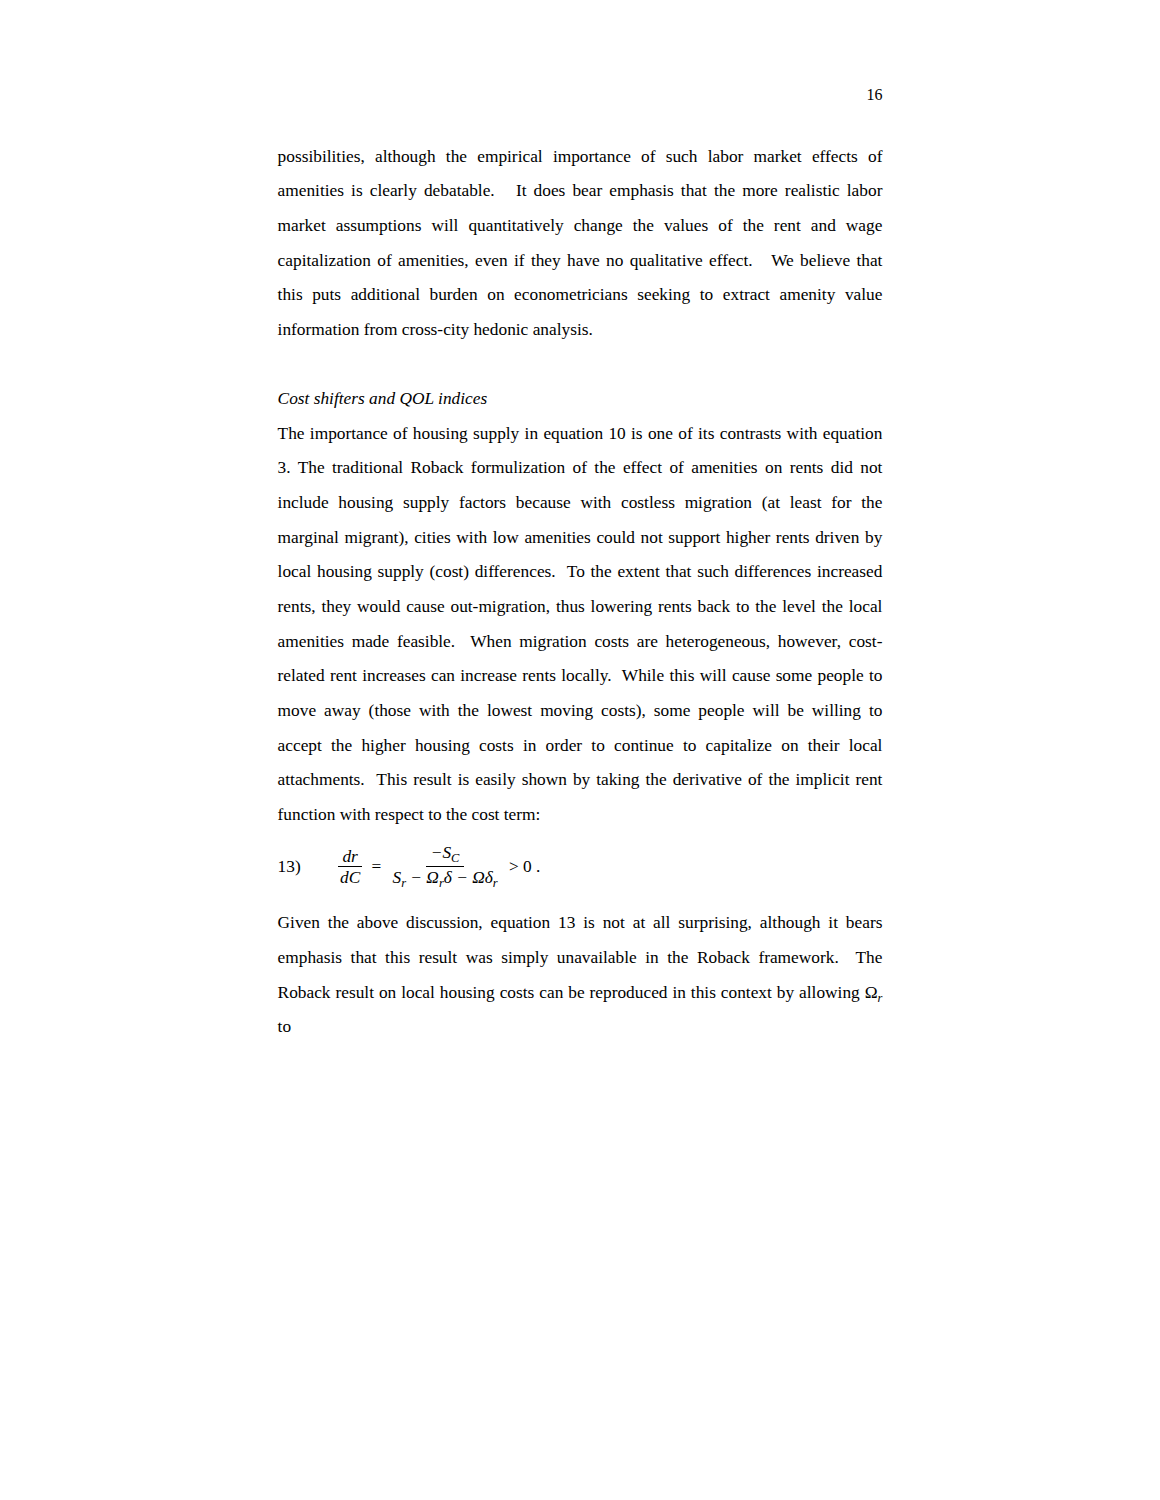16
possibilities, although the empirical importance of such labor market effects of amenities is clearly debatable. It does bear emphasis that the more realistic labor market assumptions will quantitatively change the values of the rent and wage capitalization of amenities, even if they have no qualitative effect. We believe that this puts additional burden on econometricians seeking to extract amenity value information from cross-city hedonic analysis.
Cost shifters and QOL indices
The importance of housing supply in equation 10 is one of its contrasts with equation 3. The traditional Roback formulization of the effect of amenities on rents did not include housing supply factors because with costless migration (at least for the marginal migrant), cities with low amenities could not support higher rents driven by local housing supply (cost) differences. To the extent that such differences increased rents, they would cause out-migration, thus lowering rents back to the level the local amenities made feasible. When migration costs are heterogeneous, however, cost-related rent increases can increase rents locally. While this will cause some people to move away (those with the lowest moving costs), some people will be willing to accept the higher housing costs in order to continue to capitalize on their local attachments. This result is easily shown by taking the derivative of the implicit rent function with respect to the cost term:
13)
dr dC = −SC Sr − Ωrδ − Ωδr > 0.
Given the above discussion, equation 13 is not at all surprising, although it bears emphasis that this result was simply unavailable in the Roback framework. The Roback result on local housing costs can be reproduced in this context by allowing Ωr to